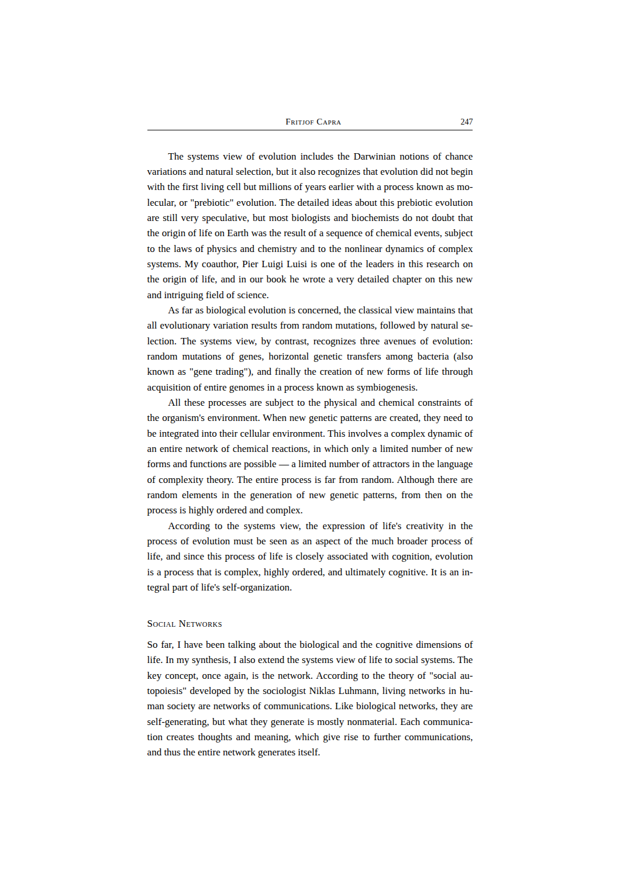Fritjof Capra 247
The systems view of evolution includes the Darwinian notions of chance variations and natural selection, but it also recognizes that evolution did not begin with the first living cell but millions of years earlier with a process known as molecular, or "prebiotic" evolution. The detailed ideas about this prebiotic evolution are still very speculative, but most biologists and biochemists do not doubt that the origin of life on Earth was the result of a sequence of chemical events, subject to the laws of physics and chemistry and to the nonlinear dynamics of complex systems. My coauthor, Pier Luigi Luisi is one of the leaders in this research on the origin of life, and in our book he wrote a very detailed chapter on this new and intriguing field of science.
As far as biological evolution is concerned, the classical view maintains that all evolutionary variation results from random mutations, followed by natural selection. The systems view, by contrast, recognizes three avenues of evolution: random mutations of genes, horizontal genetic transfers among bacteria (also known as "gene trading"), and finally the creation of new forms of life through acquisition of entire genomes in a process known as symbiogenesis.
All these processes are subject to the physical and chemical constraints of the organism's environment. When new genetic patterns are created, they need to be integrated into their cellular environment. This involves a complex dynamic of an entire network of chemical reactions, in which only a limited number of new forms and functions are possible — a limited number of attractors in the language of complexity theory. The entire process is far from random. Although there are random elements in the generation of new genetic patterns, from then on the process is highly ordered and complex.
According to the systems view, the expression of life's creativity in the process of evolution must be seen as an aspect of the much broader process of life, and since this process of life is closely associated with cognition, evolution is a process that is complex, highly ordered, and ultimately cognitive. It is an integral part of life's self-organization.
Social Networks
So far, I have been talking about the biological and the cognitive dimensions of life. In my synthesis, I also extend the systems view of life to social systems. The key concept, once again, is the network. According to the theory of "social autopoiesis" developed by the sociologist Niklas Luhmann, living networks in human society are networks of communications. Like biological networks, they are self-generating, but what they generate is mostly nonmaterial. Each communication creates thoughts and meaning, which give rise to further communications, and thus the entire network generates itself.